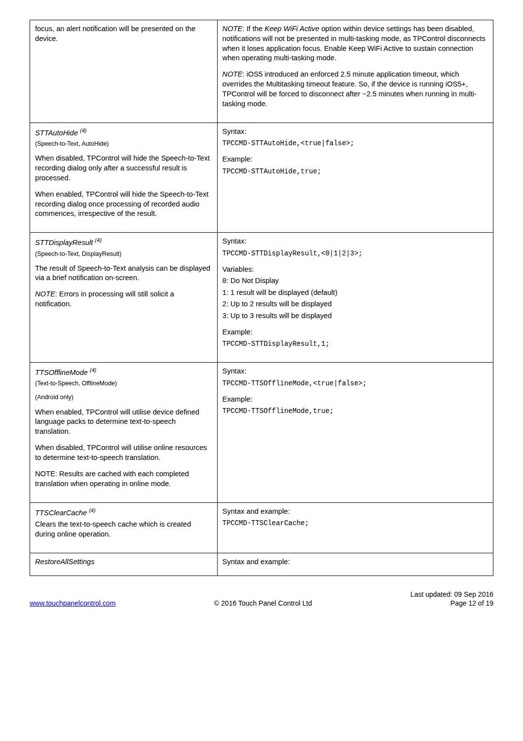| focus, an alert notification will be presented on the device. | NOTE : If the Keep WiFi Active option within device settings has been disabled, notifications will not be presented in multi-tasking mode, as TPControl disconnects when it loses application focus. Enable Keep WiFi Active to sustain connection when operating multi-tasking mode. NOTE : iOS5 introduced an enforced 2.5 minute application timeout, which overrides the Multitasking timeout feature. So, if the device is running iOS5+, TPControl will be forced to disconnect after ~2.5 minutes when running in multi-tasking mode. |
| STTAutoHide (4) (Speech-to-Text, AutoHide) When disabled, TPControl will hide the Speech-to-Text recording dialog only after a successful result is processed. When enabled, TPControl will hide the Speech-to-Text recording dialog once processing of recorded audio commences, irrespective of the result. | Syntax: TPCCMD-STTAutoHide,<true/false>; Example: TPCCMD-STTAutoHide,true; |
| STTDisplayResult (4) (Speech-to-Text, DisplayResult) The result of Speech-to-Text analysis can be displayed via a brief notification on-screen. NOTE : Errors in processing will still solicit a notification. | Syntax: TPCCMD-STTDisplayResult,<0/1/2/3>; Variables: 0 : Do Not Display 1 : 1 result will be displayed (default) 2 : Up to 2 results will be displayed 3 : Up to 3 results will be displayed Example: TPCCMD-STTDisplayResult,1; |
| TTSOfflineMode (4) (Text-to-Speech, OfflineMode) (Android only) When enabled, TPControl will utilise device defined language packs to determine text-to-speech translation. When disabled, TPControl will utilise online resources to determine text-to-speech translation. NOTE: Results are cached with each completed translation when operating in online mode. | Syntax: TPCCMD-TTSOfflineMode,<true/false>; Example: TPCCMD-TTSOfflineMode,true; |
| TTSClearCache (4) Clears the text-to-speech cache which is created during online operation. | Syntax and example: TPCCMD-TTSClearCache; |
| RestoreAllSettings | Syntax and example: |
www.touchpanelcontrol.com
© 2016 Touch Panel Control Ltd
Last updated: 09 Sep 2016 Page 12 of 19